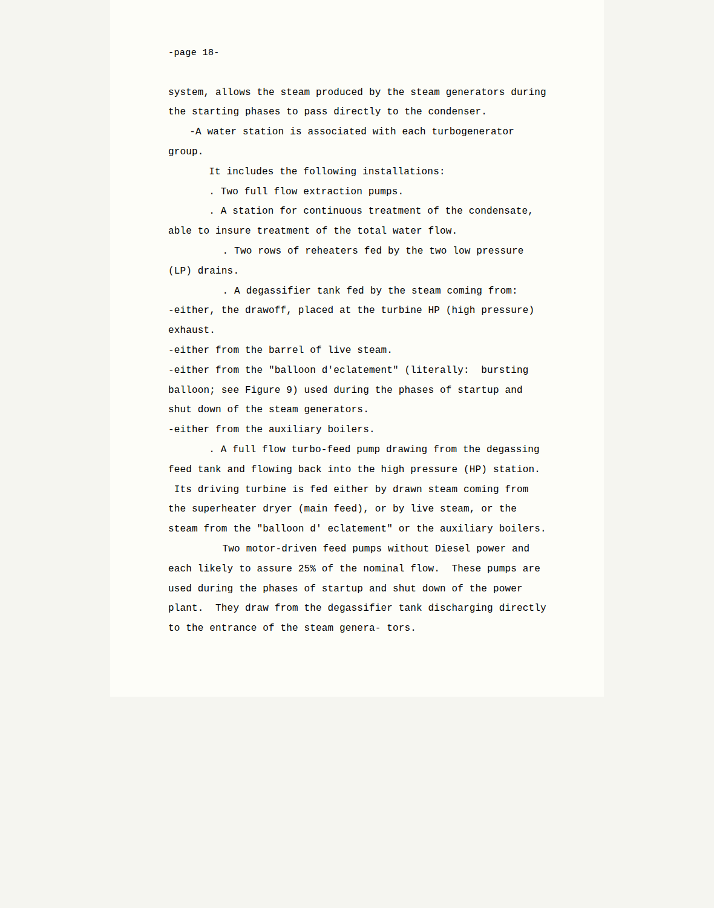-page 18-
system, allows the steam produced by the steam generators during the starting phases to pass directly to the condenser.
-A water station is associated with each turbogenerator group.
It includes the following installations:
. Two full flow extraction pumps.
. A station for continuous treatment of the condensate, able to insure treatment of the total water flow.
. Two rows of reheaters fed by the two low pressure (LP) drains.
. A degassifier tank fed by the steam coming from:
-either, the drawoff, placed at the turbine HP (high pressure) exhaust.
-either from the barrel of live steam.
-either from the "balloon d'eclatement" (literally: bursting balloon; see Figure 9) used during the phases of startup and shut down of the steam generators.
-either from the auxiliary boilers.
. A full flow turbo-feed pump drawing from the degassing feed tank and flowing back into the high pressure (HP) station. Its driving turbine is fed either by drawn steam coming from the superheater dryer (main feed), or by live steam, or the steam from the "balloon d' eclatement" or the auxiliary boilers.
Two motor-driven feed pumps without Diesel power and each likely to assure 25% of the nominal flow. These pumps are used during the phases of startup and shut down of the power plant. They draw from the degassifier tank discharging directly to the entrance of the steam genera- tors.